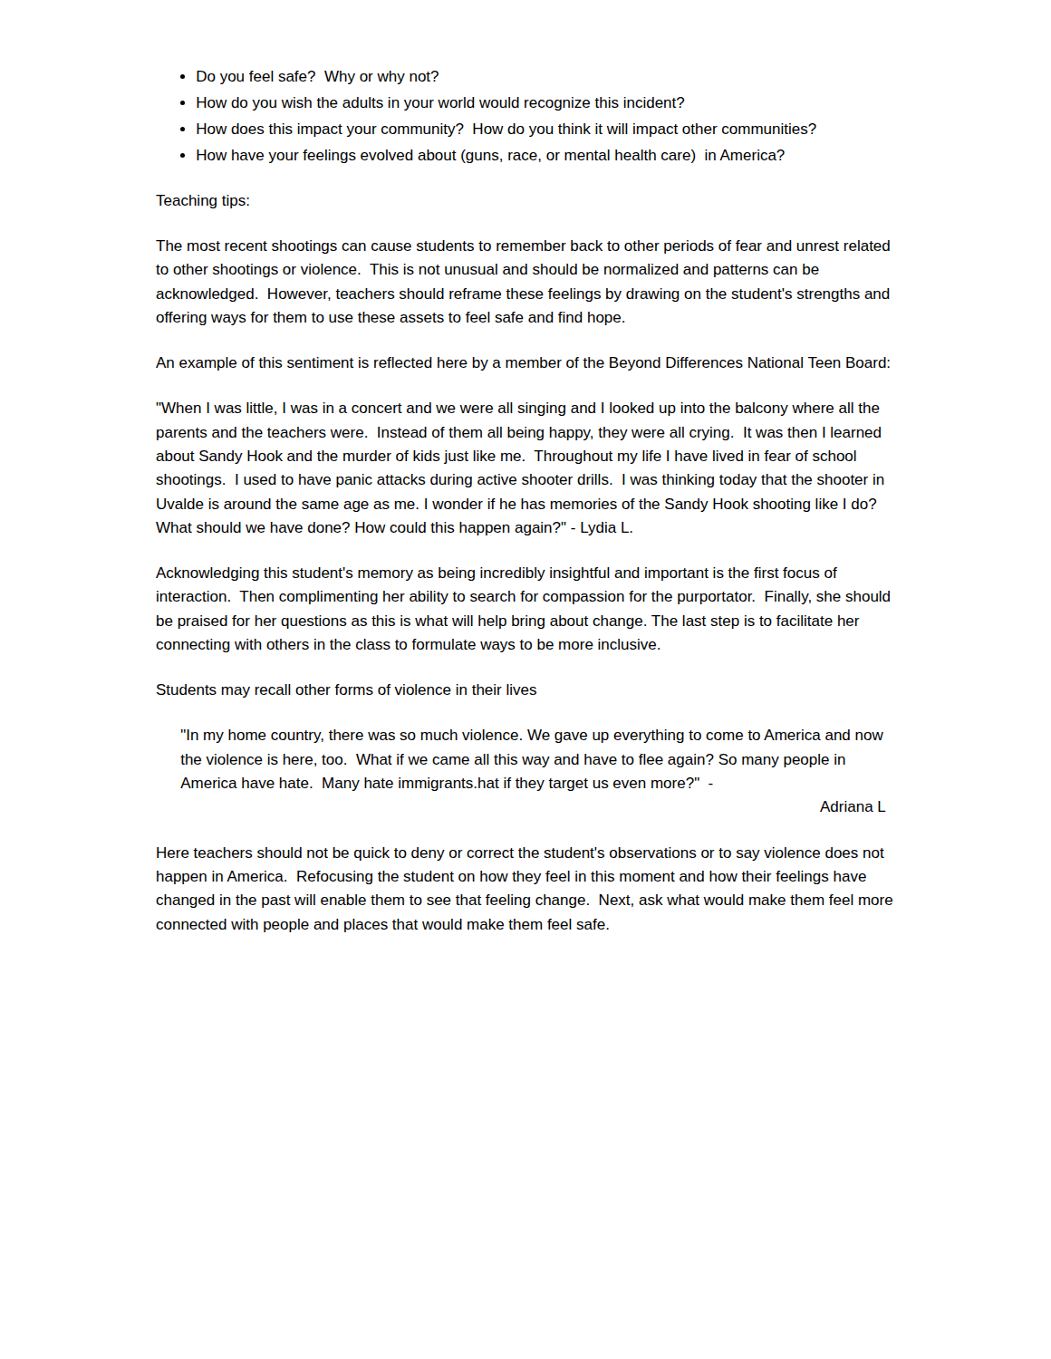Do you feel safe? Why or why not?
How do you wish the adults in your world would recognize this incident?
How does this impact your community? How do you think it will impact other communities?
How have your feelings evolved about (guns, race, or mental health care) in America?
Teaching tips:
The most recent shootings can cause students to remember back to other periods of fear and unrest related to other shootings or violence. This is not unusual and should be normalized and patterns can be acknowledged. However, teachers should reframe these feelings by drawing on the student's strengths and offering ways for them to use these assets to feel safe and find hope.
An example of this sentiment is reflected here by a member of the Beyond Differences National Teen Board:
"When I was little, I was in a concert and we were all singing and I looked up into the balcony where all the parents and the teachers were. Instead of them all being happy, they were all crying. It was then I learned about Sandy Hook and the murder of kids just like me. Throughout my life I have lived in fear of school shootings. I used to have panic attacks during active shooter drills. I was thinking today that the shooter in Uvalde is around the same age as me. I wonder if he has memories of the Sandy Hook shooting like I do? What should we have done? How could this happen again?" - Lydia L.
Acknowledging this student's memory as being incredibly insightful and important is the first focus of interaction. Then complimenting her ability to search for compassion for the purportator. Finally, she should be praised for her questions as this is what will help bring about change. The last step is to facilitate her connecting with others in the class to formulate ways to be more inclusive.
Students may recall other forms of violence in their lives
"In my home country, there was so much violence. We gave up everything to come to America and now the violence is here, too. What if we came all this way and have to flee again? So many people in America have hate. Many hate immigrants.hat if they target us even more?" -Adriana L
Here teachers should not be quick to deny or correct the student's observations or to say violence does not happen in America. Refocusing the student on how they feel in this moment and how their feelings have changed in the past will enable them to see that feeling change. Next, ask what would make them feel more connected with people and places that would make them feel safe.